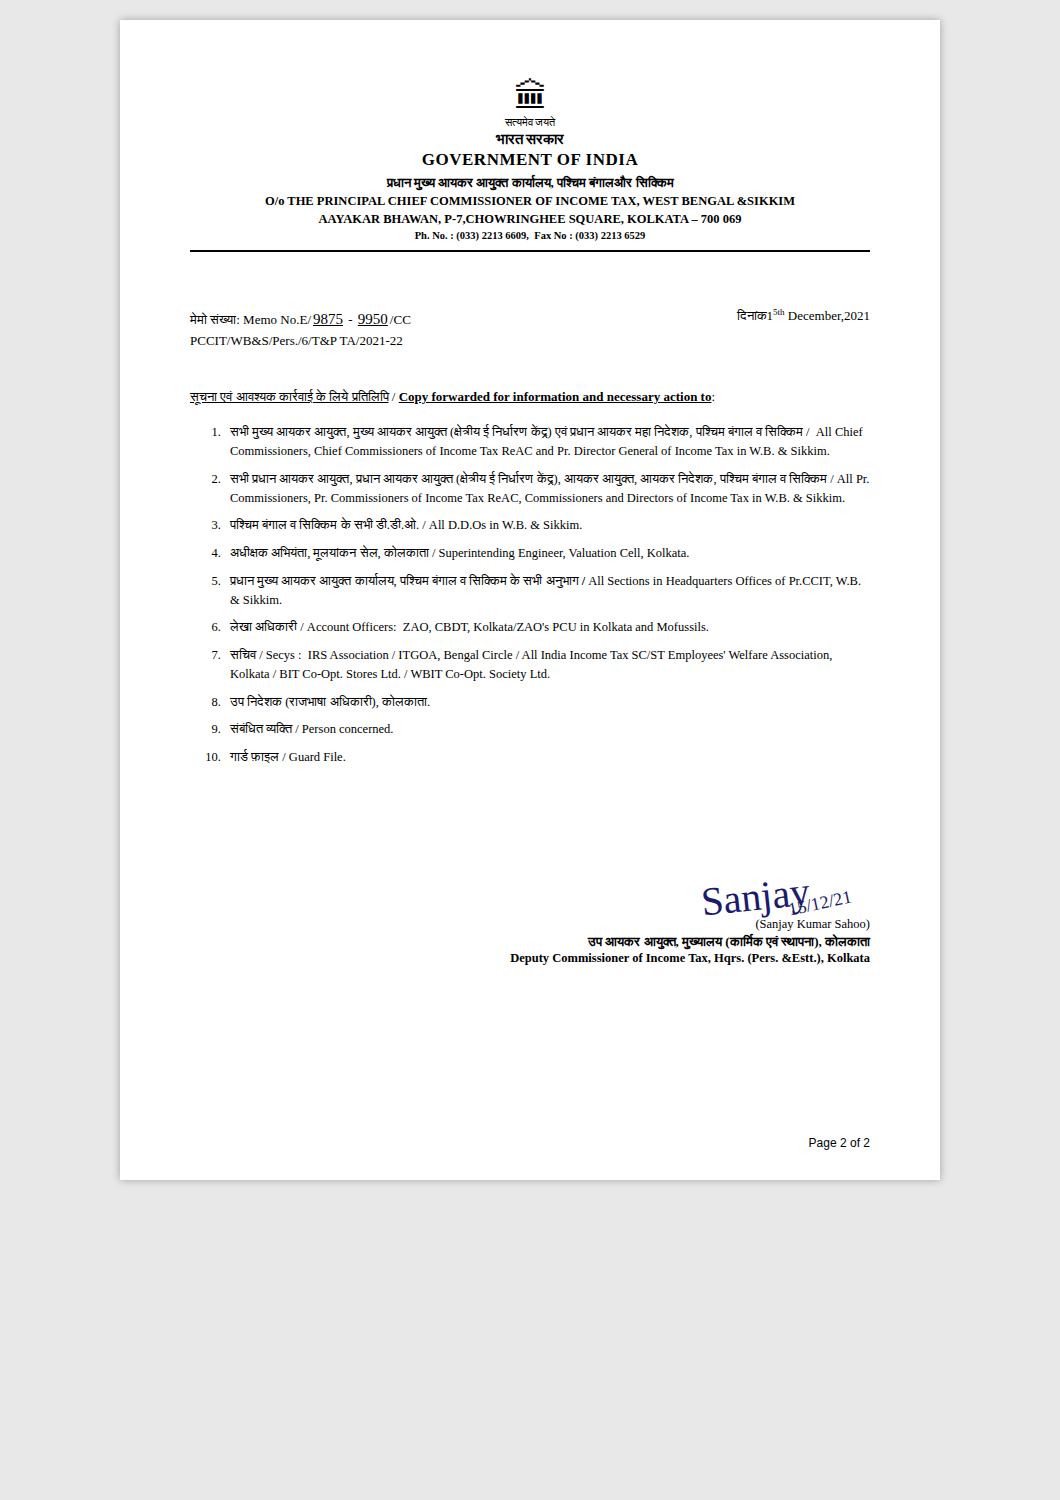🏛
सत्यमेव जयते
भारत सरकार
GOVERNMENT OF INDIA
प्रधान मुख्य आयकर आयुक्त कार्यालय, पश्चिम बंगालऔर सिक्किम
O/o THE PRINCIPAL CHIEF COMMISSIONER OF INCOME TAX, WEST BENGAL &SIKKIM
AAYAKAR BHAWAN, P-7,CHOWRINGHEE SQUARE, KOLKATA – 700 069
Ph. No. : (033) 2213 6609, Fax No : (033) 2213 6529
मेमो संख्या: Memo No.E/9875 - 9950/CC
PCCIT/WB&S/Pers./6/T&P TA/2021-22
दिनांक15 th December,2021
सूचना एवं आवश्यक कार्रवाई के लिये प्रतिलिपि / Copy forwarded for information and necessary action to:
सभी मुख्य आयकर आयुक्त, मुख्य आयकर आयुक्त (क्षेत्रीय ई निर्धारण केंद्र) एवं प्रधान आयकर महा निदेशक, पश्चिम बंगाल व सिक्किम / All Chief Commissioners, Chief Commissioners of Income Tax ReAC and Pr. Director General of Income Tax in W.B. & Sikkim.
सभी प्रधान आयकर आयुक्त, प्रधान आयकर आयुक्त (क्षेत्रीय ई निर्धारण केंद्र), आयकर आयुक्त, आयकर निदेशक, पश्चिम बंगाल व सिक्किम / All Pr. Commissioners, Pr. Commissioners of Income Tax ReAC, Commissioners and Directors of Income Tax in W.B. & Sikkim.
पश्चिम बंगाल व सिक्किम के सभी डी.डी.ओ. / All D.D.Os in W.B. & Sikkim.
अधीक्षक अभियंता, मूलयांकन सेल, कोलकाता / Superintending Engineer, Valuation Cell, Kolkata.
प्रधान मुख्य आयकर आयुक्त कार्यालय, पश्चिम बंगाल व सिक्किम के सभी अनुभाग / All Sections in Headquarters Offices of Pr.CCIT, W.B. & Sikkim.
लेखा अधिकारी / Account Officers: ZAO, CBDT, Kolkata/ZAO's PCU in Kolkata and Mofussils.
सचिव / Secys : IRS Association / ITGOA, Bengal Circle / All India Income Tax SC/ST Employees' Welfare Association, Kolkata / BIT Co-Opt. Stores Ltd. / WBIT Co-Opt. Society Ltd.
उप निदेशक (राजभाषा अधिकारी), कोलकाता.
संबंधित व्यक्ति / Person concerned.
गार्ड फ़ाइल / Guard File.
Sanjay
15/12/21
(Sanjay Kumar Sahoo)
उप आयकर आयुक्त, मुख्यालय (कार्मिक एवं स्थापना), कोलकाता
Deputy Commissioner of Income Tax, Hqrs. (Pers. &Estt.), Kolkata
Page 2 of 2